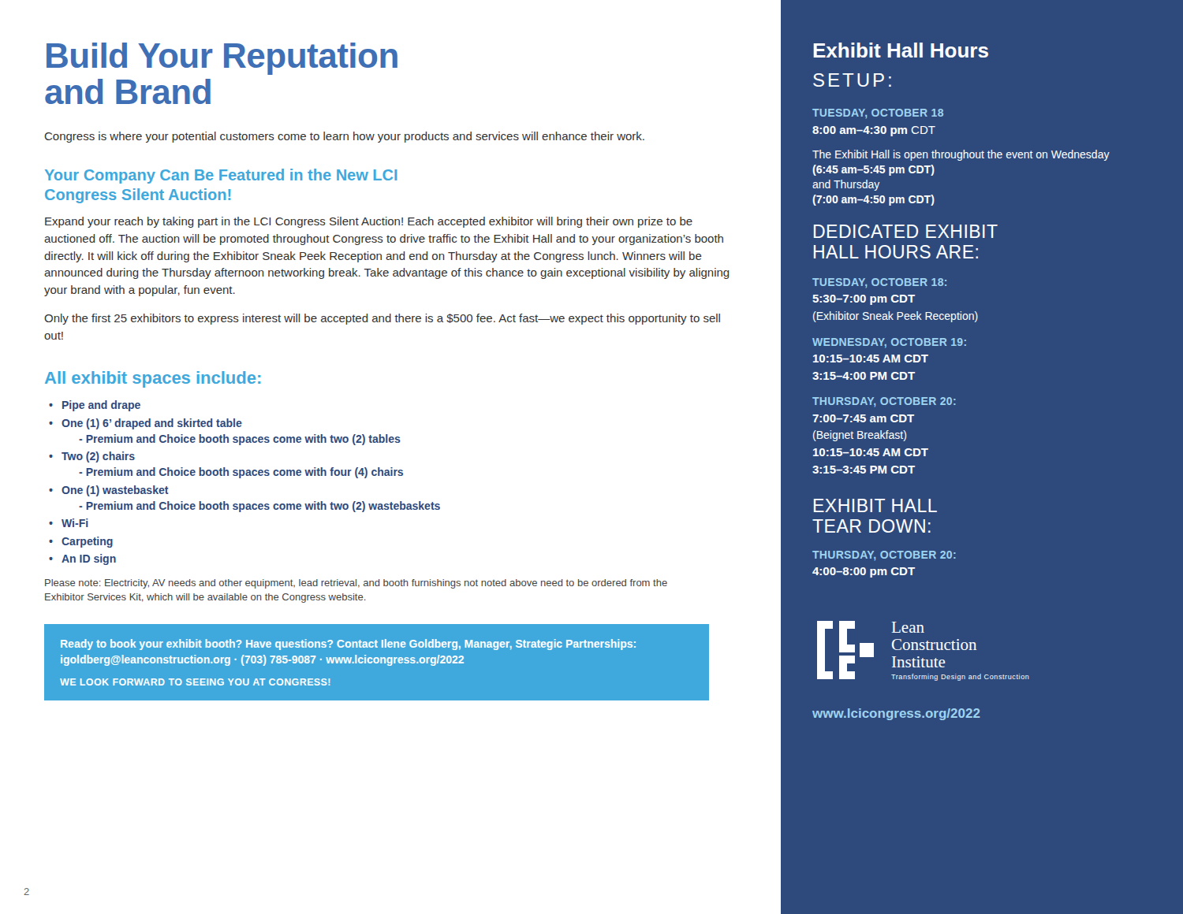Build Your Reputation
and Brand
Congress is where your potential customers come to learn how your products and services will enhance their work.
Your Company Can Be Featured in the New LCI
Congress Silent Auction!
Expand your reach by taking part in the LCI Congress Silent Auction! Each accepted exhibitor will bring their own prize to be auctioned off. The auction will be promoted throughout Congress to drive traffic to the Exhibit Hall and to your organization’s booth directly. It will kick off during the Exhibitor Sneak Peek Reception and end on Thursday at the Congress lunch. Winners will be announced during the Thursday afternoon networking break. Take advantage of this chance to gain exceptional visibility by aligning your brand with a popular, fun event.
Only the first 25 exhibitors to express interest will be accepted and there is a $500 fee. Act fast—we expect this opportunity to sell out!
All exhibit spaces include:
Pipe and drape
One (1) 6’ draped and skirted table Premium and Choice booth spaces come with two (2) tables
Two (2) chairs Premium and Choice booth spaces come with four (4) chairs
One (1) wastebasket Premium and Choice booth spaces come with two (2) wastebaskets
Wi-Fi
Carpeting
An ID sign
Please note: Electricity, AV needs and other equipment, lead retrieval, and booth furnishings not noted above need to be ordered from the Exhibitor Services Kit, which will be available on the Congress website.
Ready to book your exhibit booth? Have questions? Contact Ilene Goldberg, Manager, Strategic Partnerships: igoldberg@leanconstruction.org · (703) 785-9087 · www.lcicongress.org/2022
WE LOOK FORWARD TO SEEING YOU AT CONGRESS!
2
Exhibit Hall Hours
SETUP:
TUESDAY, OCTOBER 18
8:00 am–4:30 pm CDT
The Exhibit Hall is open throughout the event on Wednesday
(6:45 am–5:45 pm CDT)
and Thursday
(7:00 am–4:50 pm CDT)
DEDICATED EXHIBIT
HALL HOURS ARE:
TUESDAY, OCTOBER 18:
5:30–7:00 pm CDT
(Exhibitor Sneak Peek Reception)
WEDNESDAY, OCTOBER 19:
10:15–10:45 AM CDT
3:15–4:00 PM CDT
THURSDAY, OCTOBER 20:
7:00–7:45 am CDT
(Beignet Breakfast)
10:15–10:45 AM CDT
3:15–3:45 PM CDT
EXHIBIT HALL
TEAR DOWN:
THURSDAY, OCTOBER 20:
4:00–8:00 pm CDT
Lean Construction Institute Transforming Design and Construction
www.lcicongress.org/2022